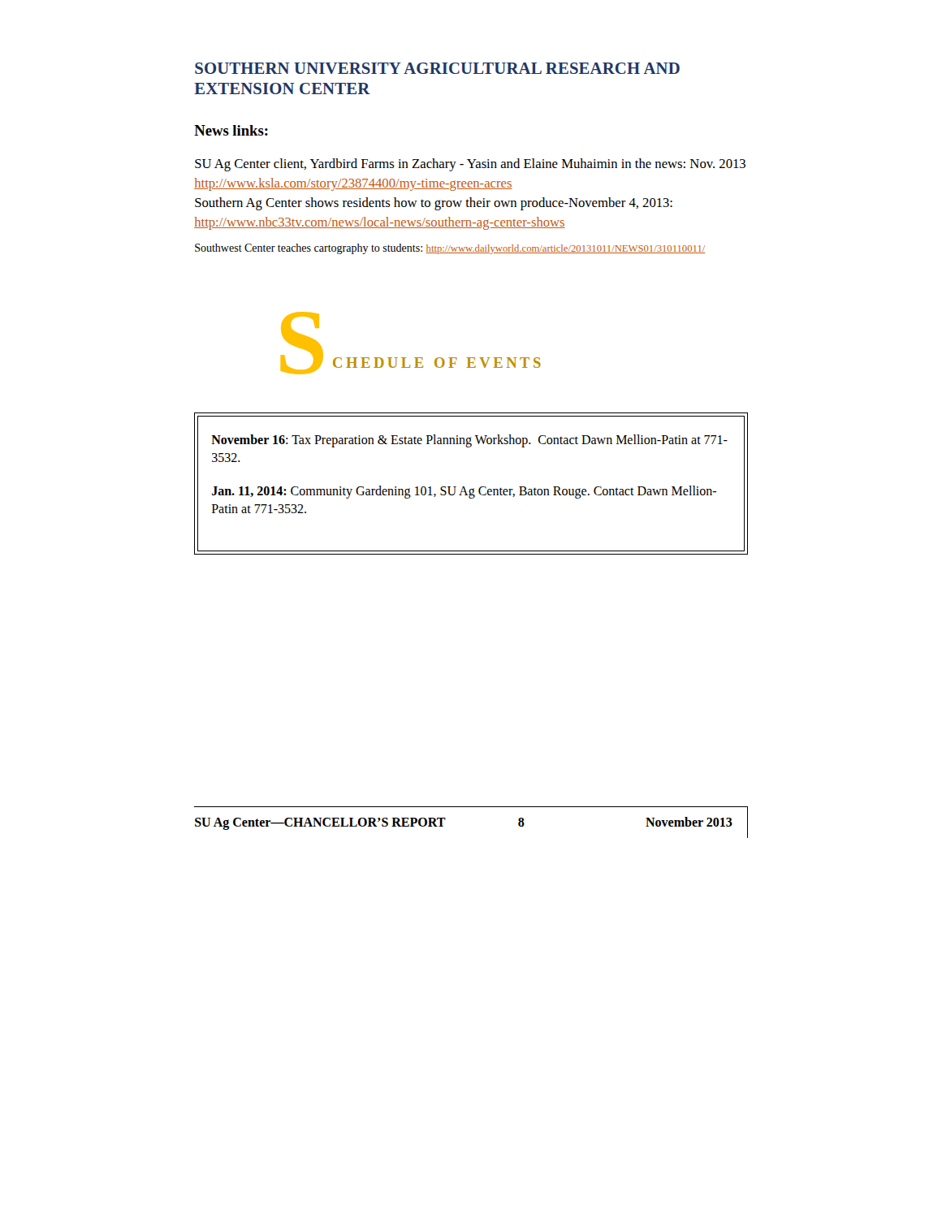SOUTHERN UNIVERSITY AGRICULTURAL RESEARCH AND EXTENSION CENTER
News links:
SU Ag Center client, Yardbird Farms in Zachary - Yasin and Elaine Muhaimin in the news: Nov. 2013
http://www.ksla.com/story/23874400/my-time-green-acres
Southern Ag Center shows residents how to grow their own produce-November 4, 2013:
http://www.nbc33tv.com/news/local-news/southern-ag-center-shows
Southwest Center teaches cartography to students: http://www.dailyworld.com/article/20131011/NEWS01/310110011/
S CHEDULE OF EVENTS
November 16: Tax Preparation & Estate Planning Workshop. Contact Dawn Mellion-Patin at 771-3532.
Jan. 11, 2014: Community Gardening 101, SU Ag Center, Baton Rouge. Contact Dawn Mellion-Patin at 771-3532.
SU Ag Center—CHANCELLOR’S REPORT
8
November 2013